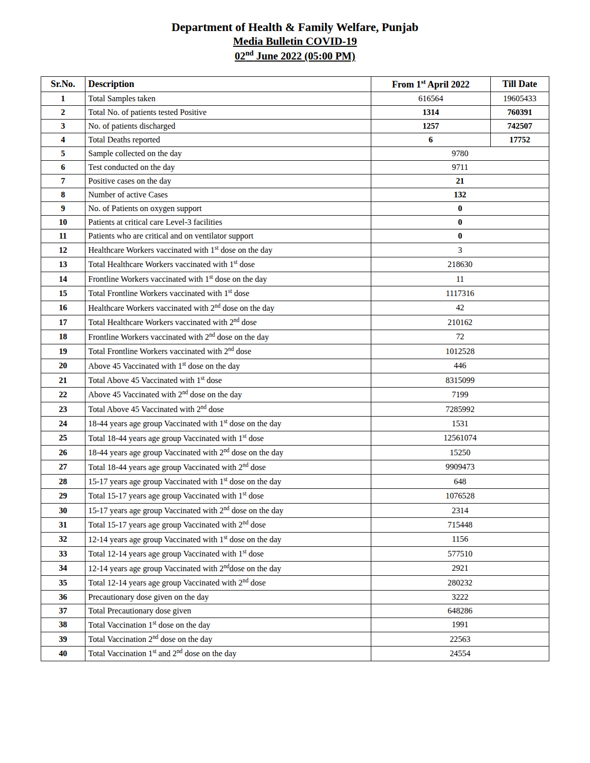Department of Health & Family Welfare, Punjab
Media Bulletin COVID-19
02nd June 2022 (05:00 PM)
| Sr.No. | Description | From 1 st April 2022 | Till Date |
| --- | --- | --- | --- |
| 1 | Total Samples taken | 616564 | 19605433 |
| 2 | Total No. of patients tested Positive | 1314 | 760391 |
| 3 | No. of patients discharged | 1257 | 742507 |
| 4 | Total Deaths reported | 6 | 17752 |
| 5 | Sample collected on the day | 9780 |
| 6 | Test conducted on the day | 9711 |
| 7 | Positive cases on the day | 21 |
| 8 | Number of active Cases | 132 |
| 9 | No. of Patients on oxygen support | 0 |
| 10 | Patients at critical care Level-3 facilities | 0 |
| 11 | Patients who are critical and on ventilator support | 0 |
| 12 | Healthcare Workers vaccinated with 1 st dose on the day | 3 |
| 13 | Total Healthcare Workers vaccinated with 1 st dose | 218630 |
| 14 | Frontline Workers vaccinated with 1 st dose on the day | 11 |
| 15 | Total Frontline Workers vaccinated with 1 st dose | 1117316 |
| 16 | Healthcare Workers vaccinated with 2 nd dose on the day | 42 |
| 17 | Total Healthcare Workers vaccinated with 2 nd dose | 210162 |
| 18 | Frontline Workers vaccinated with 2 nd dose on the day | 72 |
| 19 | Total Frontline Workers vaccinated with 2 nd dose | 1012528 |
| 20 | Above 45 Vaccinated with 1 st dose on the day | 446 |
| 21 | Total Above 45 Vaccinated with 1 st dose | 8315099 |
| 22 | Above 45 Vaccinated with 2 nd dose on the day | 7199 |
| 23 | Total Above 45 Vaccinated with 2 nd dose | 7285992 |
| 24 | 18-44 years age group Vaccinated with 1 st dose on the day | 1531 |
| 25 | Total 18-44 years age group Vaccinated with 1 st dose | 12561074 |
| 26 | 18-44 years age group Vaccinated with 2 nd dose on the day | 15250 |
| 27 | Total 18-44 years age group Vaccinated with 2 nd dose | 9909473 |
| 28 | 15-17 years age group Vaccinated with 1 st dose on the day | 648 |
| 29 | Total 15-17 years age group Vaccinated with 1 st dose | 1076528 |
| 30 | 15-17 years age group Vaccinated with 2 nd dose on the day | 2314 |
| 31 | Total 15-17 years age group Vaccinated with 2 nd dose | 715448 |
| 32 | 12-14 years age group Vaccinated with 1 st dose on the day | 1156 |
| 33 | Total 12-14 years age group Vaccinated with 1 st dose | 577510 |
| 34 | 12-14 years age group Vaccinated with 2 nd dose on the day | 2921 |
| 35 | Total 12-14 years age group Vaccinated with 2 nd dose | 280232 |
| 36 | Precautionary dose given on the day | 3222 |
| 37 | Total Precautionary dose given | 648286 |
| 38 | Total Vaccination 1 st dose on the day | 1991 |
| 39 | Total Vaccination 2 nd dose on the day | 22563 |
| 40 | Total Vaccination 1 st and 2 nd dose on the day | 24554 |